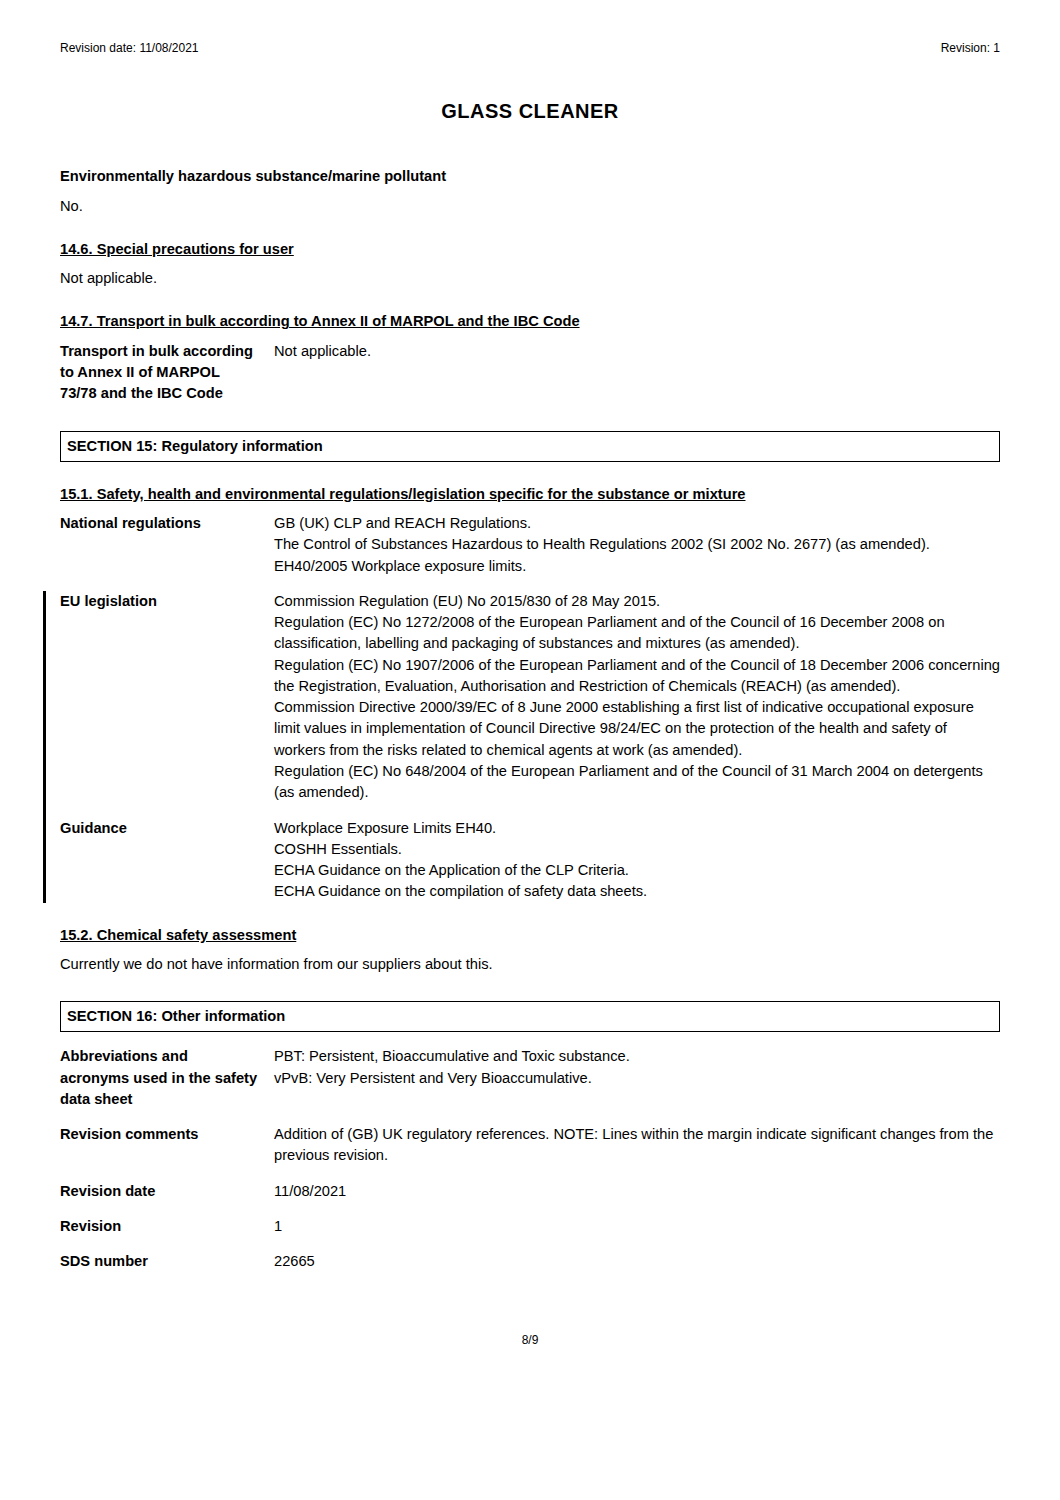Revision date: 11/08/2021 Revision: 1
GLASS CLEANER
Environmentally hazardous substance/marine pollutant
No.
14.6. Special precautions for user
Not applicable.
14.7. Transport in bulk according to Annex II of MARPOL and the IBC Code
Transport in bulk according to Annex II of MARPOL 73/78 and the IBC Code
Not applicable.
SECTION 15: Regulatory information
15.1. Safety, health and environmental regulations/legislation specific for the substance or mixture
National regulations
GB (UK) CLP and REACH Regulations.
The Control of Substances Hazardous to Health Regulations 2002 (SI 2002 No. 2677) (as amended).
EH40/2005 Workplace exposure limits.
EU legislation
Commission Regulation (EU) No 2015/830 of 28 May 2015.
Regulation (EC) No 1272/2008 of the European Parliament and of the Council of 16 December 2008 on classification, labelling and packaging of substances and mixtures (as amended).
Regulation (EC) No 1907/2006 of the European Parliament and of the Council of 18 December 2006 concerning the Registration, Evaluation, Authorisation and Restriction of Chemicals (REACH) (as amended).
Commission Directive 2000/39/EC of 8 June 2000 establishing a first list of indicative occupational exposure limit values in implementation of Council Directive 98/24/EC on the protection of the health and safety of workers from the risks related to chemical agents at work (as amended).
Regulation (EC) No 648/2004 of the European Parliament and of the Council of 31 March 2004 on detergents (as amended).
Guidance
Workplace Exposure Limits EH40.
COSHH Essentials.
ECHA Guidance on the Application of the CLP Criteria.
ECHA Guidance on the compilation of safety data sheets.
15.2. Chemical safety assessment
Currently we do not have information from our suppliers about this.
SECTION 16: Other information
Abbreviations and acronyms used in the safety data sheet
PBT: Persistent, Bioaccumulative and Toxic substance.
vPvB: Very Persistent and Very Bioaccumulative.
Revision comments
Addition of (GB) UK regulatory references. NOTE: Lines within the margin indicate significant changes from the previous revision.
Revision date
11/08/2021
Revision
1
SDS number
22665
8/9